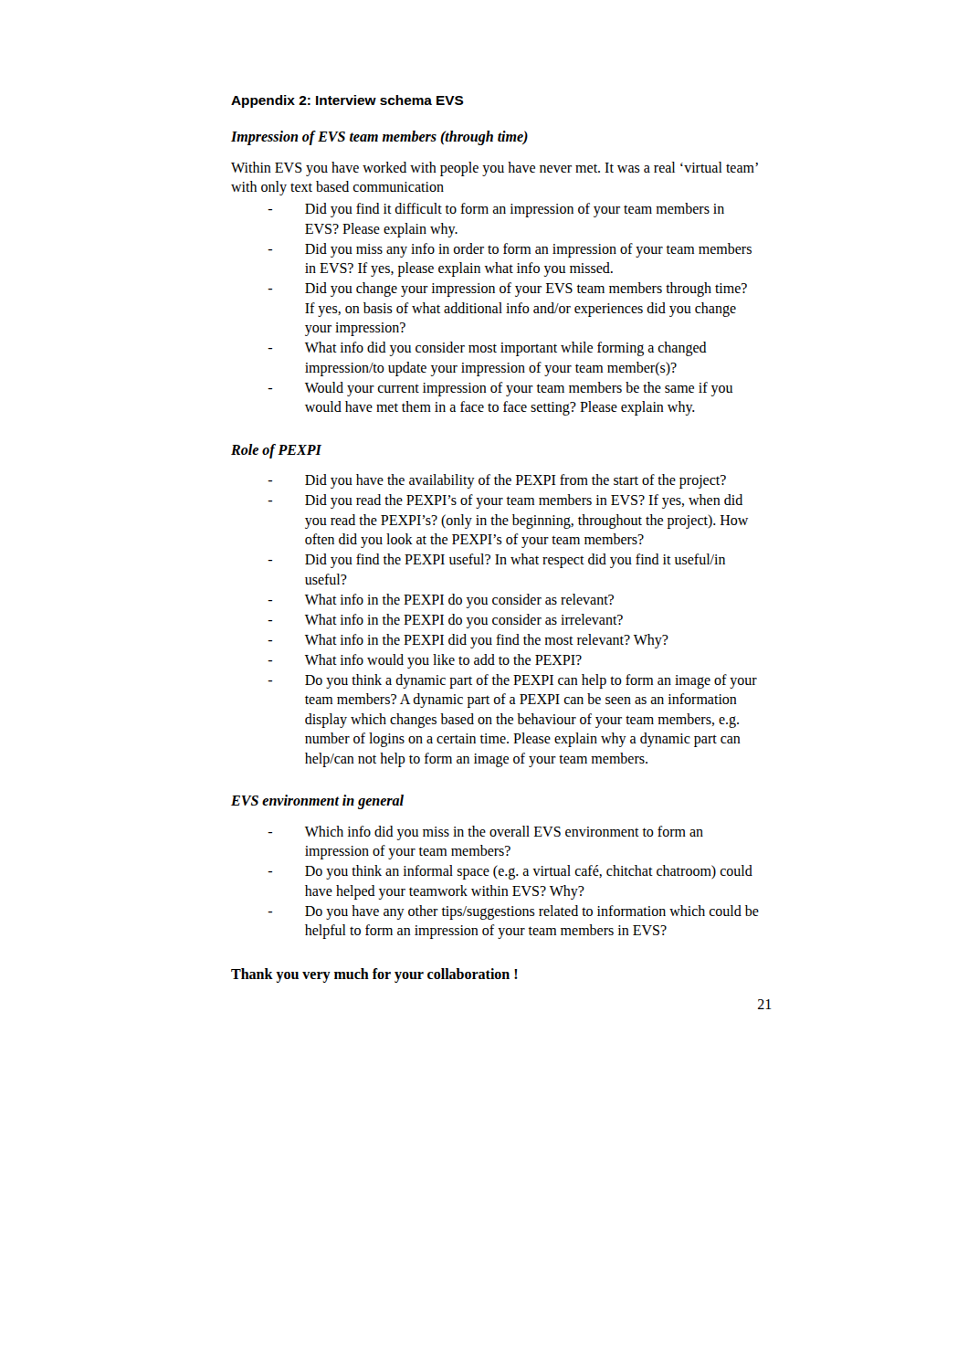Appendix 2: Interview schema EVS
Impression of EVS team members (through time)
Within EVS you have worked with people you have never met. It was a real ‘virtual team’ with only text based communication
Did you find it difficult to form an impression of your team members in EVS? Please explain why.
Did you miss any info in order to form an impression of your team members in EVS? If yes, please explain what info you missed.
Did you change your impression of your EVS team members through time? If yes, on basis of what additional info and/or experiences did you change your impression?
What info did you consider most important while forming a changed impression/to update your impression of your team member(s)?
Would your current impression of your team members be the same if you would have met them in a face to face setting? Please explain why.
Role of PEXPI
Did you have the availability of the PEXPI from the start of the project?
Did you read the PEXPI’s of your team members in EVS? If yes, when did you read the PEXPI’s? (only in the beginning, throughout the project). How often did you look at the PEXPI’s of your team members?
Did you find the PEXPI useful? In what respect did you find it useful/in useful?
What info in the PEXPI do you consider as relevant?
What info in the PEXPI do you consider as irrelevant?
What info in the PEXPI did you find the most relevant? Why?
What info would you like to add to the PEXPI?
Do you think a dynamic part of the PEXPI can help to form an image of your team members? A dynamic part of a PEXPI can be seen as an information display which changes based on the behaviour of your team members, e.g. number of logins on a certain time. Please explain why a dynamic part can help/can not help to form an image of your team members.
EVS environment in general
Which info did you miss in the overall EVS environment to form an impression of your team members?
Do you think an informal space (e.g. a virtual café, chitchat chatroom) could have helped your teamwork within EVS? Why?
Do you have any other tips/suggestions related to information which could be helpful to form an impression of your team members in EVS?
Thank you very much for your collaboration !
21